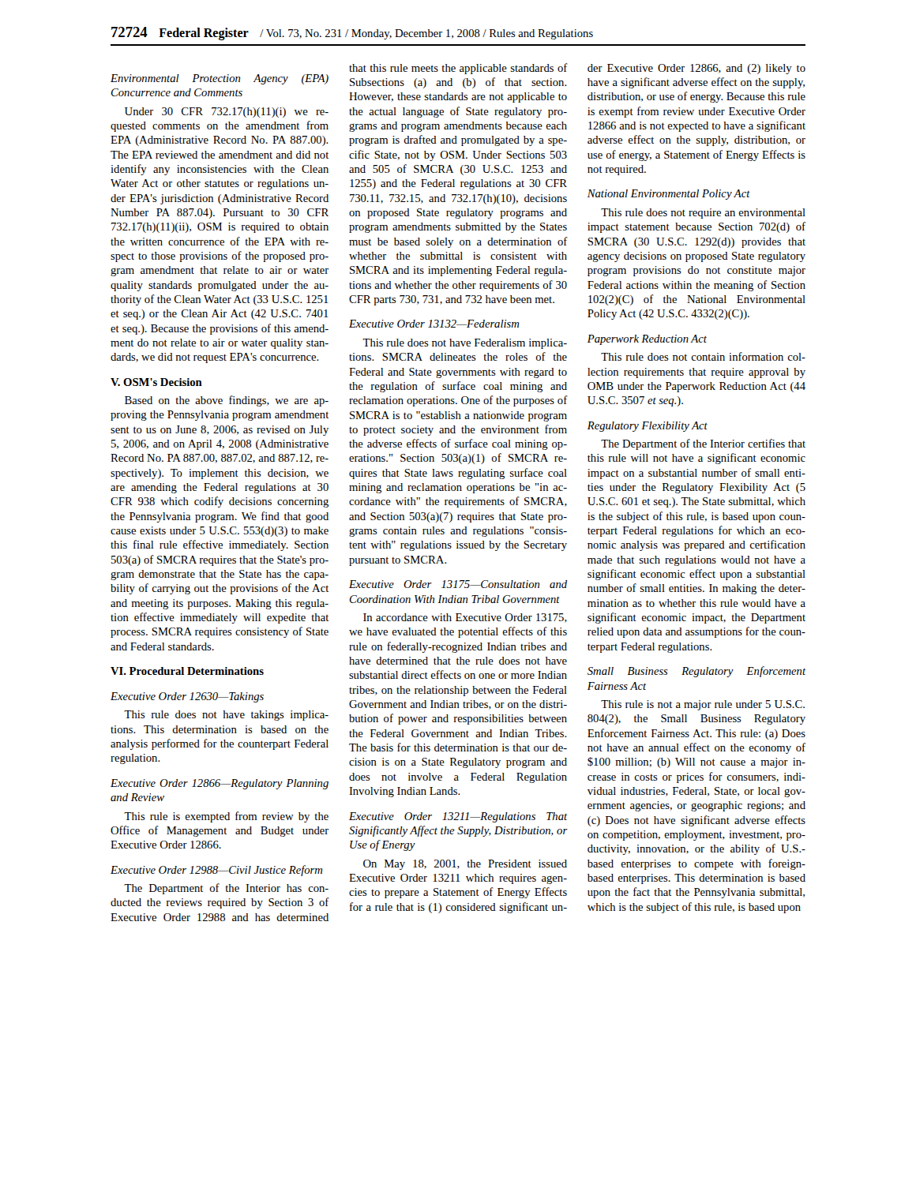72724 Federal Register / Vol. 73, No. 231 / Monday, December 1, 2008 / Rules and Regulations
Environmental Protection Agency (EPA) Concurrence and Comments
Under 30 CFR 732.17(h)(11)(i) we requested comments on the amendment from EPA (Administrative Record No. PA 887.00). The EPA reviewed the amendment and did not identify any inconsistencies with the Clean Water Act or other statutes or regulations under EPA's jurisdiction (Administrative Record Number PA 887.04). Pursuant to 30 CFR 732.17(h)(11)(ii), OSM is required to obtain the written concurrence of the EPA with respect to those provisions of the proposed program amendment that relate to air or water quality standards promulgated under the authority of the Clean Water Act (33 U.S.C. 1251 et seq.) or the Clean Air Act (42 U.S.C. 7401 et seq.). Because the provisions of this amendment do not relate to air or water quality standards, we did not request EPA's concurrence.
V. OSM's Decision
Based on the above findings, we are approving the Pennsylvania program amendment sent to us on June 8, 2006, as revised on July 5, 2006, and on April 4, 2008 (Administrative Record No. PA 887.00, 887.02, and 887.12, respectively). To implement this decision, we are amending the Federal regulations at 30 CFR 938 which codify decisions concerning the Pennsylvania program. We find that good cause exists under 5 U.S.C. 553(d)(3) to make this final rule effective immediately. Section 503(a) of SMCRA requires that the State's program demonstrate that the State has the capability of carrying out the provisions of the Act and meeting its purposes. Making this regulation effective immediately will expedite that process. SMCRA requires consistency of State and Federal standards.
VI. Procedural Determinations
Executive Order 12630—Takings
This rule does not have takings implications. This determination is based on the analysis performed for the counterpart Federal regulation.
Executive Order 12866—Regulatory Planning and Review
This rule is exempted from review by the Office of Management and Budget under Executive Order 12866.
Executive Order 12988—Civil Justice Reform
The Department of the Interior has conducted the reviews required by Section 3 of Executive Order 12988 and has determined that this rule meets the applicable standards of Subsections (a) and (b) of that section. However, these standards are not applicable to the actual language of State regulatory programs and program amendments because each program is drafted and promulgated by a specific State, not by OSM. Under Sections 503 and 505 of SMCRA (30 U.S.C. 1253 and 1255) and the Federal regulations at 30 CFR 730.11, 732.15, and 732.17(h)(10), decisions on proposed State regulatory programs and program amendments submitted by the States must be based solely on a determination of whether the submittal is consistent with SMCRA and its implementing Federal regulations and whether the other requirements of 30 CFR parts 730, 731, and 732 have been met.
Executive Order 13132—Federalism
This rule does not have Federalism implications. SMCRA delineates the roles of the Federal and State governments with regard to the regulation of surface coal mining and reclamation operations. One of the purposes of SMCRA is to "establish a nationwide program to protect society and the environment from the adverse effects of surface coal mining operations." Section 503(a)(1) of SMCRA requires that State laws regulating surface coal mining and reclamation operations be "in accordance with" the requirements of SMCRA, and Section 503(a)(7) requires that State programs contain rules and regulations "consistent with" regulations issued by the Secretary pursuant to SMCRA.
Executive Order 13175—Consultation and Coordination With Indian Tribal Government
In accordance with Executive Order 13175, we have evaluated the potential effects of this rule on federally-recognized Indian tribes and have determined that the rule does not have substantial direct effects on one or more Indian tribes, on the relationship between the Federal Government and Indian tribes, or on the distribution of power and responsibilities between the Federal Government and Indian Tribes. The basis for this determination is that our decision is on a State Regulatory program and does not involve a Federal Regulation Involving Indian Lands.
Executive Order 13211—Regulations That Significantly Affect the Supply, Distribution, or Use of Energy
On May 18, 2001, the President issued Executive Order 13211 which requires agencies to prepare a Statement of Energy Effects for a rule that is (1) considered significant under Executive Order 12866, and (2) likely to have a significant adverse effect on the supply, distribution, or use of energy. Because this rule is exempt from review under Executive Order 12866 and is not expected to have a significant adverse effect on the supply, distribution, or use of energy, a Statement of Energy Effects is not required.
National Environmental Policy Act
This rule does not require an environmental impact statement because Section 702(d) of SMCRA (30 U.S.C. 1292(d)) provides that agency decisions on proposed State regulatory program provisions do not constitute major Federal actions within the meaning of Section 102(2)(C) of the National Environmental Policy Act (42 U.S.C. 4332(2)(C)).
Paperwork Reduction Act
This rule does not contain information collection requirements that require approval by OMB under the Paperwork Reduction Act (44 U.S.C. 3507 et seq.).
Regulatory Flexibility Act
The Department of the Interior certifies that this rule will not have a significant economic impact on a substantial number of small entities under the Regulatory Flexibility Act (5 U.S.C. 601 et seq.). The State submittal, which is the subject of this rule, is based upon counterpart Federal regulations for which an economic analysis was prepared and certification made that such regulations would not have a significant economic effect upon a substantial number of small entities. In making the determination as to whether this rule would have a significant economic impact, the Department relied upon data and assumptions for the counterpart Federal regulations.
Small Business Regulatory Enforcement Fairness Act
This rule is not a major rule under 5 U.S.C. 804(2), the Small Business Regulatory Enforcement Fairness Act. This rule: (a) Does not have an annual effect on the economy of $100 million; (b) Will not cause a major increase in costs or prices for consumers, individual industries, Federal, State, or local government agencies, or geographic regions; and (c) Does not have significant adverse effects on competition, employment, investment, productivity, innovation, or the ability of U.S.-based enterprises to compete with foreign-based enterprises. This determination is based upon the fact that the Pennsylvania submittal, which is the subject of this rule, is based upon